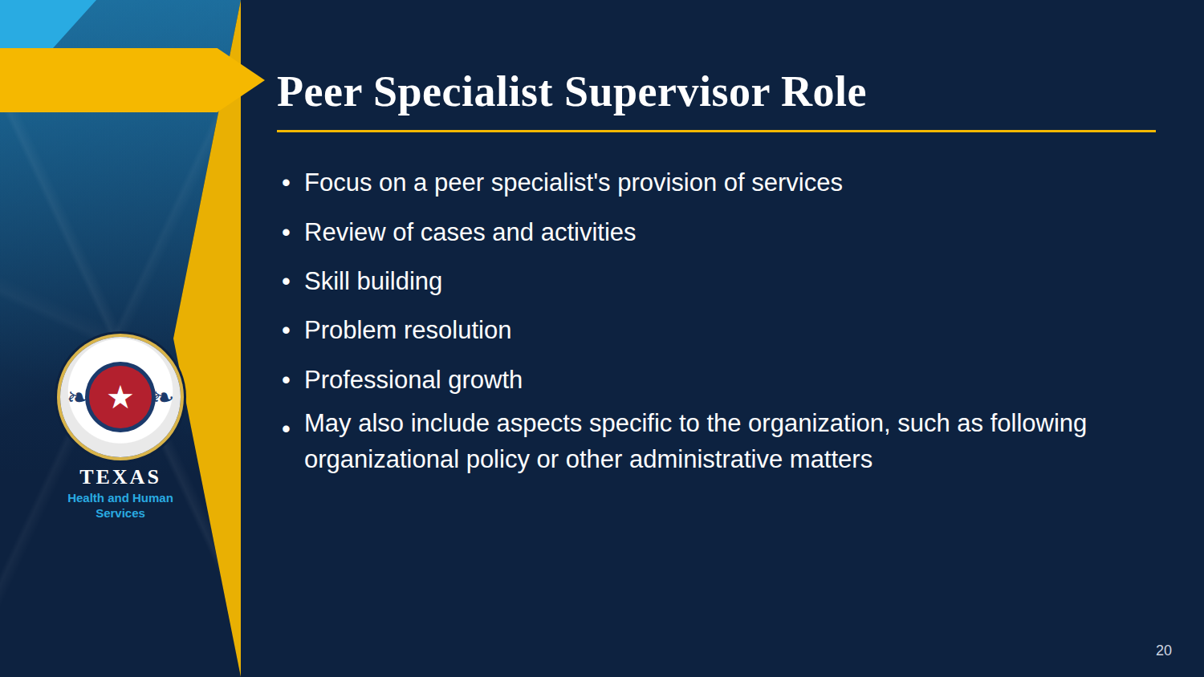❧
★
❧
TEXAS
Health and Human
Services
Peer Specialist Supervisor Role
Focus on a peer specialist's provision of services
Review of cases and activities
Skill building
Problem resolution
Professional growth
May also include aspects specific to the organization, such as following organizational policy or other administrative matters
20